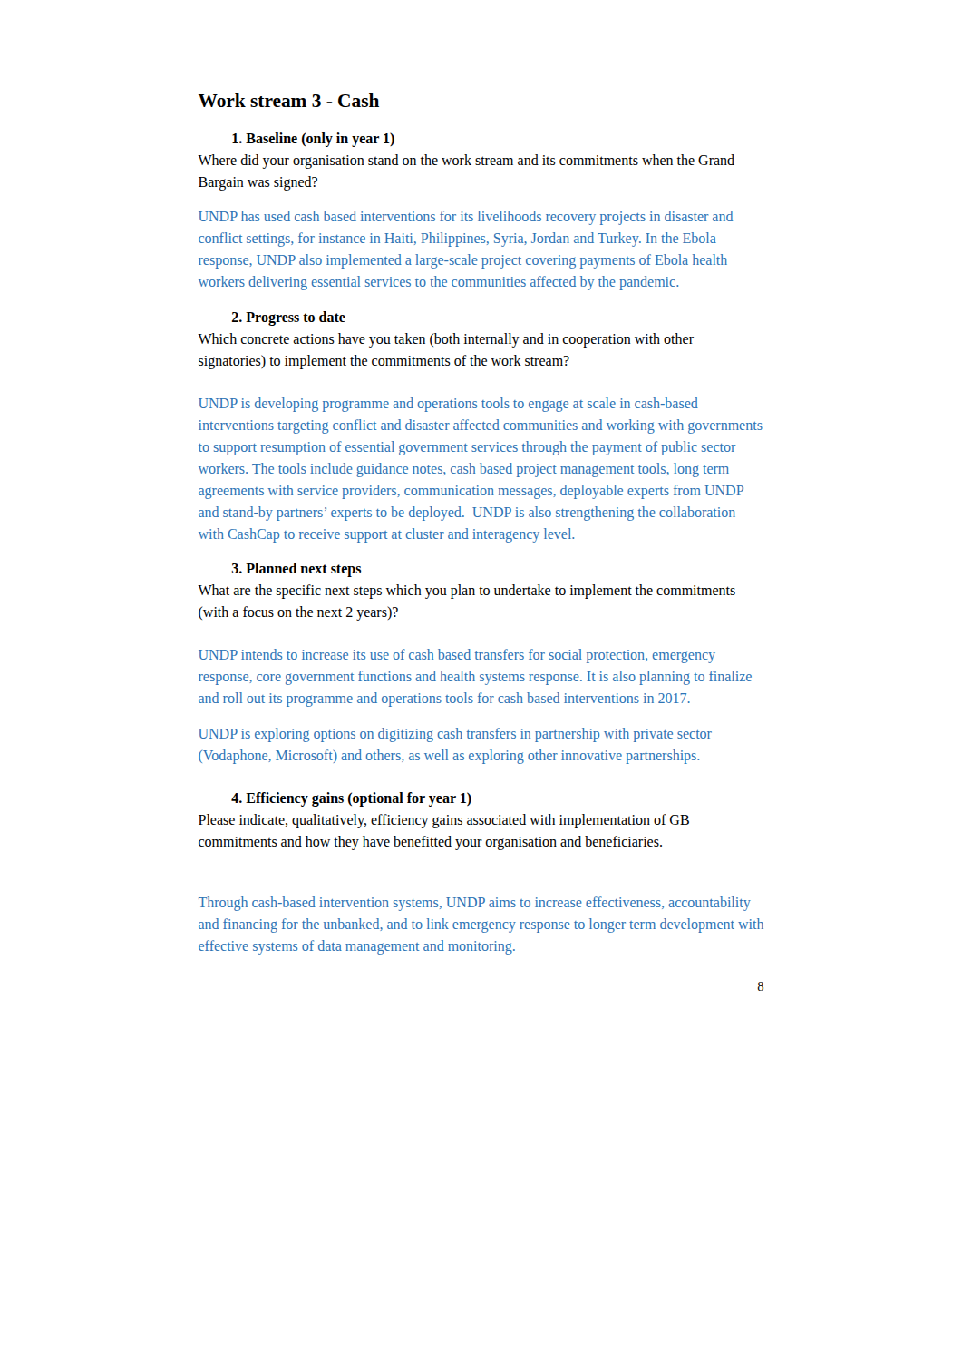Work stream 3 - Cash
Baseline (only in year 1)
Where did your organisation stand on the work stream and its commitments when the Grand Bargain was signed?
UNDP has used cash based interventions for its livelihoods recovery projects in disaster and conflict settings, for instance in Haiti, Philippines, Syria, Jordan and Turkey. In the Ebola response, UNDP also implemented a large-scale project covering payments of Ebola health workers delivering essential services to the communities affected by the pandemic.
Progress to date
Which concrete actions have you taken (both internally and in cooperation with other signatories) to implement the commitments of the work stream?
UNDP is developing programme and operations tools to engage at scale in cash-based interventions targeting conflict and disaster affected communities and working with governments to support resumption of essential government services through the payment of public sector workers. The tools include guidance notes, cash based project management tools, long term agreements with service providers, communication messages, deployable experts from UNDP and stand-by partners’ experts to be deployed. UNDP is also strengthening the collaboration with CashCap to receive support at cluster and interagency level.
Planned next steps
What are the specific next steps which you plan to undertake to implement the commitments (with a focus on the next 2 years)?
UNDP intends to increase its use of cash based transfers for social protection, emergency response, core government functions and health systems response. It is also planning to finalize and roll out its programme and operations tools for cash based interventions in 2017.
UNDP is exploring options on digitizing cash transfers in partnership with private sector (Vodaphone, Microsoft) and others, as well as exploring other innovative partnerships.
Efficiency gains (optional for year 1)
Please indicate, qualitatively, efficiency gains associated with implementation of GB commitments and how they have benefitted your organisation and beneficiaries.
Through cash-based intervention systems, UNDP aims to increase effectiveness, accountability and financing for the unbanked, and to link emergency response to longer term development with effective systems of data management and monitoring.
8